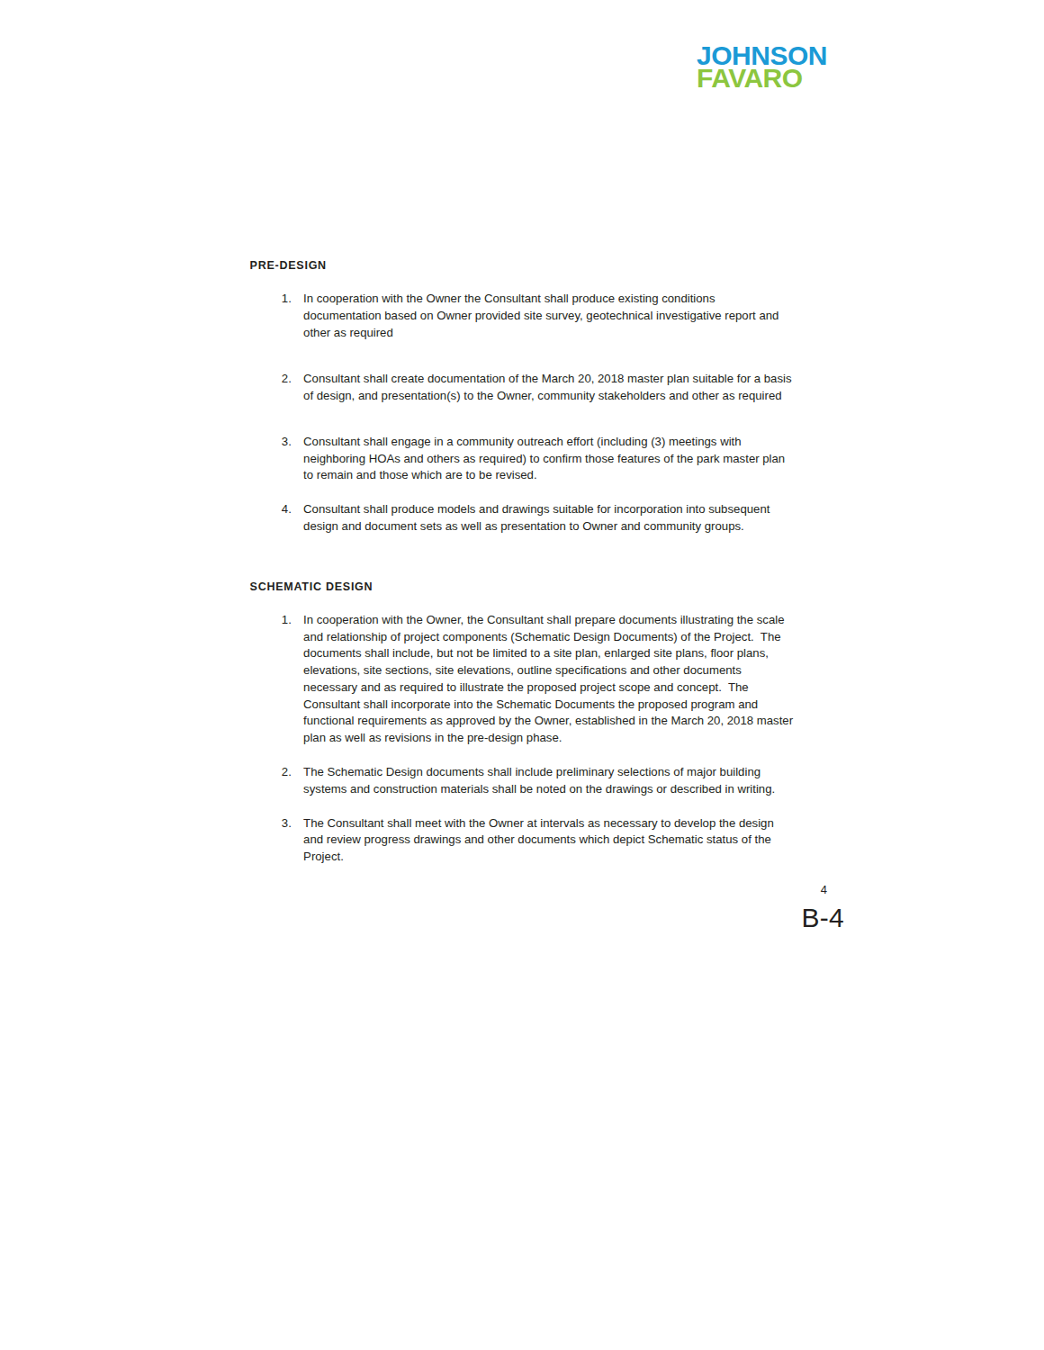JOHNSON FAVARO
PRE-DESIGN
In cooperation with the Owner the Consultant shall produce existing conditions documentation based on Owner provided site survey, geotechnical investigative report and other as required
Consultant shall create documentation of the March 20, 2018 master plan suitable for a basis of design, and presentation(s) to the Owner, community stakeholders and other as required
Consultant shall engage in a community outreach effort (including (3) meetings with neighboring HOAs and others as required) to confirm those features of the park master plan to remain and those which are to be revised.
Consultant shall produce models and drawings suitable for incorporation into subsequent design and document sets as well as presentation to Owner and community groups.
SCHEMATIC DESIGN
In cooperation with the Owner, the Consultant shall prepare documents illustrating the scale and relationship of project components (Schematic Design Documents) of the Project. The documents shall include, but not be limited to a site plan, enlarged site plans, floor plans, elevations, site sections, site elevations, outline specifications and other documents necessary and as required to illustrate the proposed project scope and concept. The Consultant shall incorporate into the Schematic Documents the proposed program and functional requirements as approved by the Owner, established in the March 20, 2018 master plan as well as revisions in the pre-design phase.
The Schematic Design documents shall include preliminary selections of major building systems and construction materials shall be noted on the drawings or described in writing.
The Consultant shall meet with the Owner at intervals as necessary to develop the design and review progress drawings and other documents which depict Schematic status of the Project.
4
B-4